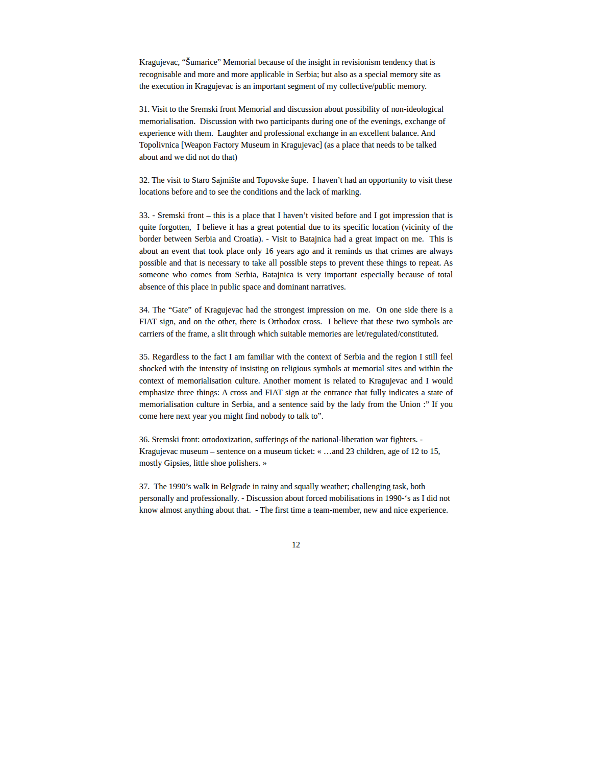Kragujevac, “Šumarice” Memorial because of the insight in revisionism tendency that is recognisable and more and more applicable in Serbia; but also as a special memory site as the execution in Kragujevac is an important segment of my collective/public memory.
31. Visit to the Sremski front Memorial and discussion about possibility of non-ideological memorialisation. Discussion with two participants during one of the evenings, exchange of experience with them. Laughter and professional exchange in an excellent balance. And Topolivnica [Weapon Factory Museum in Kragujevac] (as a place that needs to be talked about and we did not do that)
32. The visit to Staro Sajmište and Topovske šupe. I haven’t had an opportunity to visit these locations before and to see the conditions and the lack of marking.
33. - Sremski front – this is a place that I haven’t visited before and I got impression that is quite forgotten, I believe it has a great potential due to its specific location (vicinity of the border between Serbia and Croatia). - Visit to Batajnica had a great impact on me. This is about an event that took place only 16 years ago and it reminds us that crimes are always possible and that is necessary to take all possible steps to prevent these things to repeat. As someone who comes from Serbia, Batajnica is very important especially because of total absence of this place in public space and dominant narratives.
34. The “Gate” of Kragujevac had the strongest impression on me. On one side there is a FIAT sign, and on the other, there is Orthodox cross. I believe that these two symbols are carriers of the frame, a slit through which suitable memories are let/regulated/constituted.
35. Regardless to the fact I am familiar with the context of Serbia and the region I still feel shocked with the intensity of insisting on religious symbols at memorial sites and within the context of memorialisation culture. Another moment is related to Kragujevac and I would emphasize three things: A cross and FIAT sign at the entrance that fully indicates a state of memorialisation culture in Serbia, and a sentence said by the lady from the Union :” If you come here next year you might find nobody to talk to”.
36. Sremski front: ortodoxization, sufferings of the national-liberation war fighters. - Kragujevac museum – sentence on a museum ticket: « …and 23 children, age of 12 to 15, mostly Gipsies, little shoe polishers. »
37. The 1990’s walk in Belgrade in rainy and squally weather; challenging task, both personally and professionally. - Discussion about forced mobilisations in 1990-‘s as I did not know almost anything about that. - The first time a team-member, new and nice experience.
12